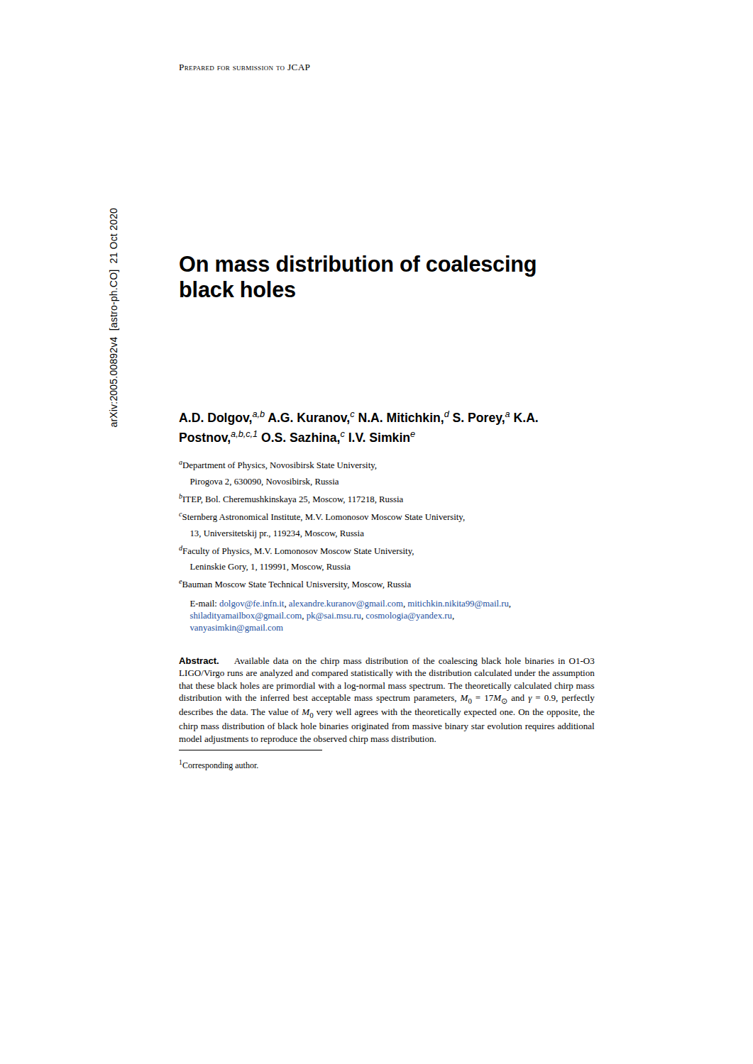arXiv:2005.00892v4 [astro-ph.CO] 21 Oct 2020
Prepared for submission to JCAP
On mass distribution of coalescing
black holes
A.D. Dolgov,a,b A.G. Kuranov,c N.A. Mitichkin,d S. Porey,a K.A.
Postnov,a,b,c,1 O.S. Sazhina,c I.V. Simkine
aDepartment of Physics, Novosibirsk State University,
Pirogova 2, 630090, Novosibirsk, Russia
bITEP, Bol. Cheremushkinskaya 25, Moscow, 117218, Russia
cSternberg Astronomical Institute, M.V. Lomonosov Moscow State University,
13, Universitetskij pr., 119234, Moscow, Russia
dFaculty of Physics, M.V. Lomonosov Moscow State University,
Leninskie Gory, 1, 119991, Moscow, Russia
eBauman Moscow State Technical Unisversity, Moscow, Russia
E-mail: dolgov@fe.infn.it, alexandre.kuranov@gmail.com, mitichkin.nikita99@mail.ru,
shiladityamailbox@gmail.com, pk@sai.msu.ru, cosmologia@yandex.ru,
vanyasimkin@gmail.com
Abstract. Available data on the chirp mass distribution of the coalescing black hole binaries in O1-O3 LIGO/Virgo runs are analyzed and compared statistically with the distribution calculated under the assumption that these black holes are primordial with a log-normal mass spectrum. The theoretically calculated chirp mass distribution with the inferred best acceptable mass spectrum parameters, M0 = 17M⊙ and γ = 0.9, perfectly describes the data. The value of M0 very well agrees with the theoretically expected one. On the opposite, the chirp mass distribution of black hole binaries originated from massive binary star evolution requires additional model adjustments to reproduce the observed chirp mass distribution.
1Corresponding author.